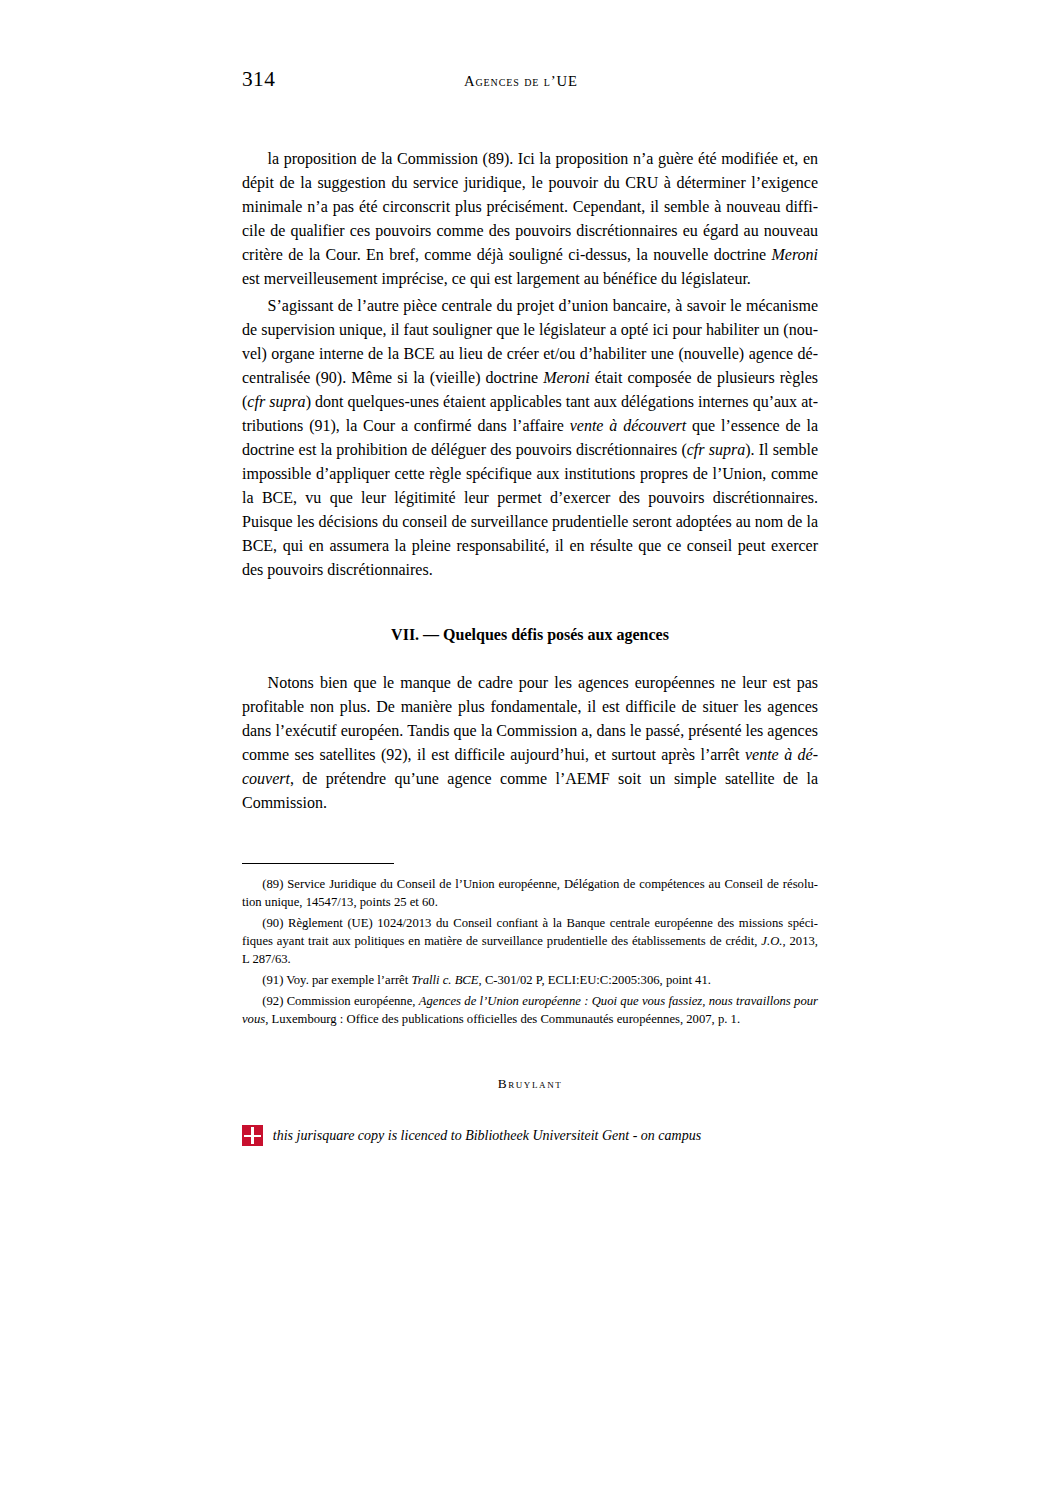314
Agences de l’UE
la proposition de la Commission (89). Ici la proposition n’a guère été modifiée et, en dépit de la suggestion du service juridique, le pouvoir du CRU à déterminer l’exigence minimale n’a pas été circonscrit plus précisément. Cependant, il semble à nouveau difficile de qualifier ces pouvoirs comme des pouvoirs discrétionnaires eu égard au nouveau critère de la Cour. En bref, comme déjà souligné ci-dessus, la nouvelle doctrine Meroni est merveilleusement imprécise, ce qui est largement au bénéfice du législateur.
S’agissant de l’autre pièce centrale du projet d’union bancaire, à savoir le mécanisme de supervision unique, il faut souligner que le législateur a opté ici pour habiliter un (nouvel) organe interne de la BCE au lieu de créer et/ou d’habiliter une (nouvelle) agence décentralisée (90). Même si la (vieille) doctrine Meroni était composée de plusieurs règles (cfr supra) dont quelques-unes étaient applicables tant aux délégations internes qu’aux attributions (91), la Cour a confirmé dans l’affaire vente à découvert que l’essence de la doctrine est la prohibition de déléguer des pouvoirs discrétionnaires (cfr supra). Il semble impossible d’appliquer cette règle spécifique aux institutions propres de l’Union, comme la BCE, vu que leur légitimité leur permet d’exercer des pouvoirs discrétionnaires. Puisque les décisions du conseil de surveillance prudentielle seront adoptées au nom de la BCE, qui en assumera la pleine responsabilité, il en résulte que ce conseil peut exercer des pouvoirs discrétionnaires.
VII. — Quelques défis posés aux agences
Notons bien que le manque de cadre pour les agences européennes ne leur est pas profitable non plus. De manière plus fondamentale, il est difficile de situer les agences dans l’exécutif européen. Tandis que la Commission a, dans le passé, présenté les agences comme ses satellites (92), il est difficile aujourd’hui, et surtout après l’arrêt vente à découvert, de prétendre qu’une agence comme l’AEMF soit un simple satellite de la Commission.
(89) Service Juridique du Conseil de l’Union européenne, Délégation de compétences au Conseil de résolution unique, 14547/13, points 25 et 60.
(90) Règlement (UE) 1024/2013 du Conseil confiant à la Banque centrale européenne des missions spécifiques ayant trait aux politiques en matière de surveillance prudentielle des établissements de crédit, J.O., 2013, L 287/63.
(91) Voy. par exemple l’arrêt Tralli c. BCE, C-301/02 P, ECLI:EU:C:2005:306, point 41.
(92) Commission européenne, Agences de l’Union européenne : Quoi que vous fassiez, nous travaillons pour vous, Luxembourg : Office des publications officielles des Communautés européennes, 2007, p. 1.
Bruylant
this jurisquare copy is licenced to Bibliotheek Universiteit Gent - on campus